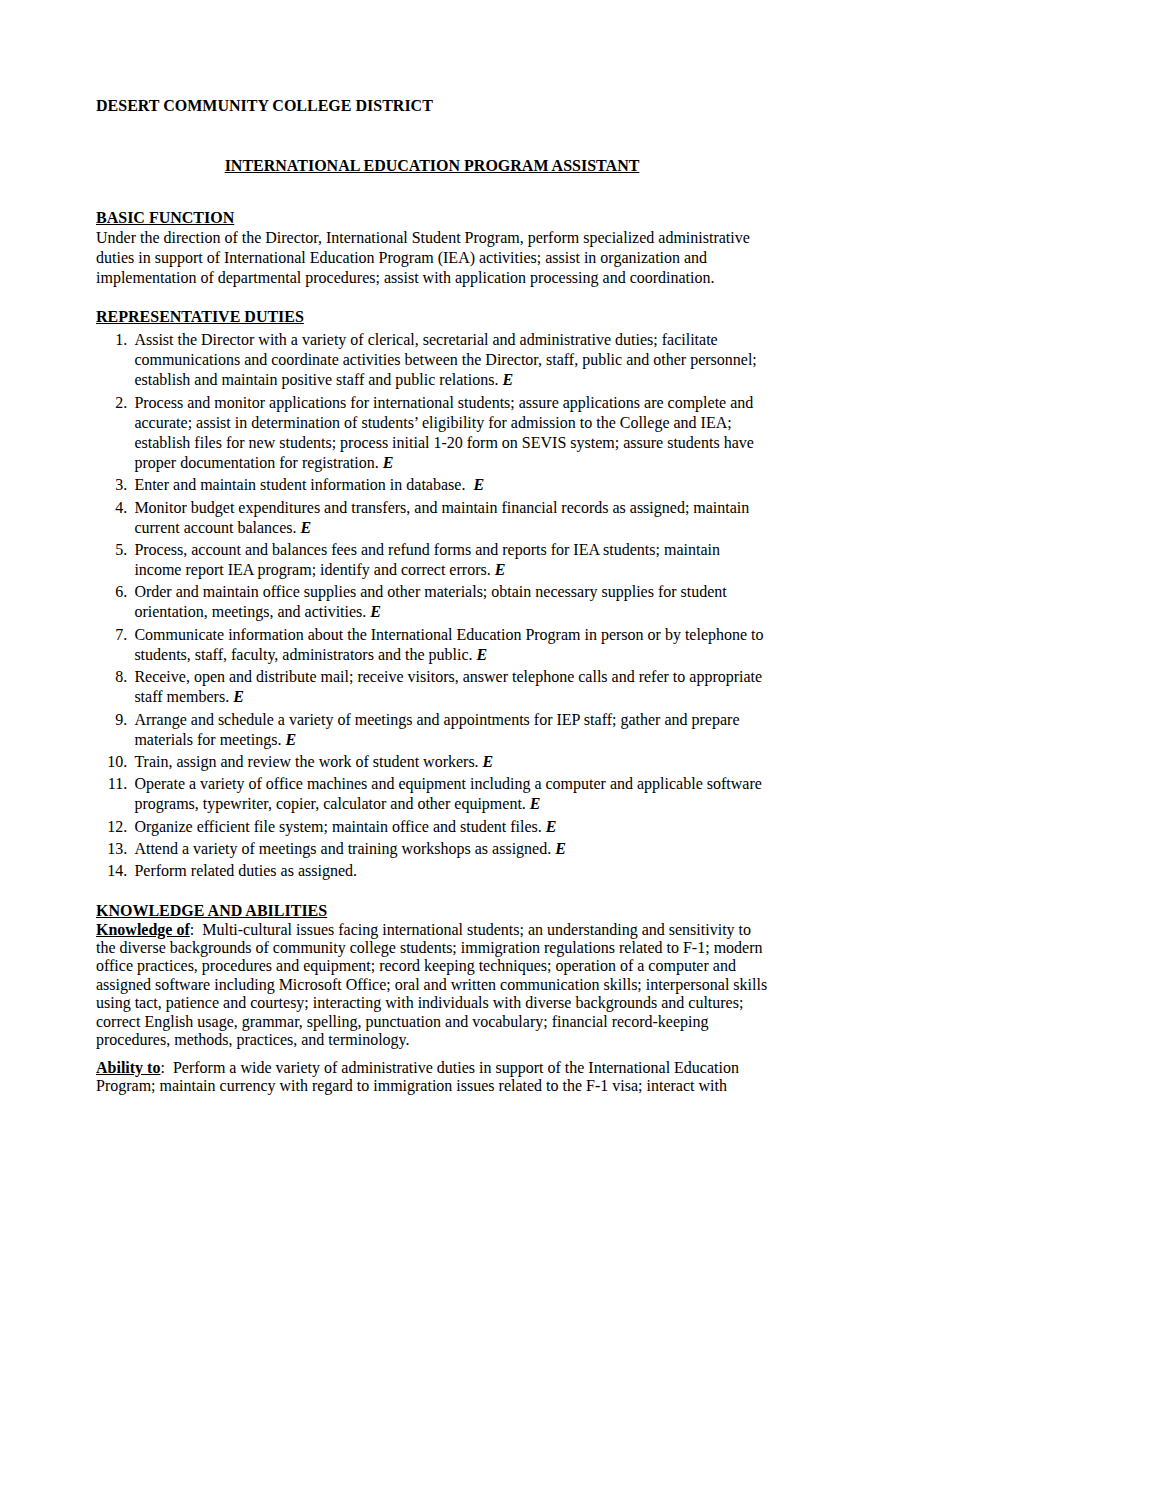DESERT COMMUNITY COLLEGE DISTRICT
INTERNATIONAL EDUCATION PROGRAM ASSISTANT
BASIC FUNCTION
Under the direction of the Director, International Student Program, perform specialized administrative duties in support of International Education Program (IEA) activities; assist in organization and implementation of departmental procedures; assist with application processing and coordination.
REPRESENTATIVE DUTIES
Assist the Director with a variety of clerical, secretarial and administrative duties; facilitate communications and coordinate activities between the Director, staff, public and other personnel; establish and maintain positive staff and public relations. E
Process and monitor applications for international students; assure applications are complete and accurate; assist in determination of students’ eligibility for admission to the College and IEA; establish files for new students; process initial 1-20 form on SEVIS system; assure students have proper documentation for registration. E
Enter and maintain student information in database. E
Monitor budget expenditures and transfers, and maintain financial records as assigned; maintain current account balances. E
Process, account and balances fees and refund forms and reports for IEA students; maintain income report IEA program; identify and correct errors. E
Order and maintain office supplies and other materials; obtain necessary supplies for student orientation, meetings, and activities. E
Communicate information about the International Education Program in person or by telephone to students, staff, faculty, administrators and the public. E
Receive, open and distribute mail; receive visitors, answer telephone calls and refer to appropriate staff members. E
Arrange and schedule a variety of meetings and appointments for IEP staff; gather and prepare materials for meetings. E
Train, assign and review the work of student workers. E
Operate a variety of office machines and equipment including a computer and applicable software programs, typewriter, copier, calculator and other equipment. E
Organize efficient file system; maintain office and student files. E
Attend a variety of meetings and training workshops as assigned. E
Perform related duties as assigned.
KNOWLEDGE AND ABILITIES
Knowledge of: Multi-cultural issues facing international students; an understanding and sensitivity to the diverse backgrounds of community college students; immigration regulations related to F-1; modern office practices, procedures and equipment; record keeping techniques; operation of a computer and assigned software including Microsoft Office; oral and written communication skills; interpersonal skills using tact, patience and courtesy; interacting with individuals with diverse backgrounds and cultures; correct English usage, grammar, spelling, punctuation and vocabulary; financial record-keeping procedures, methods, practices, and terminology.
Ability to: Perform a wide variety of administrative duties in support of the International Education Program; maintain currency with regard to immigration issues related to the F-1 visa; interact with